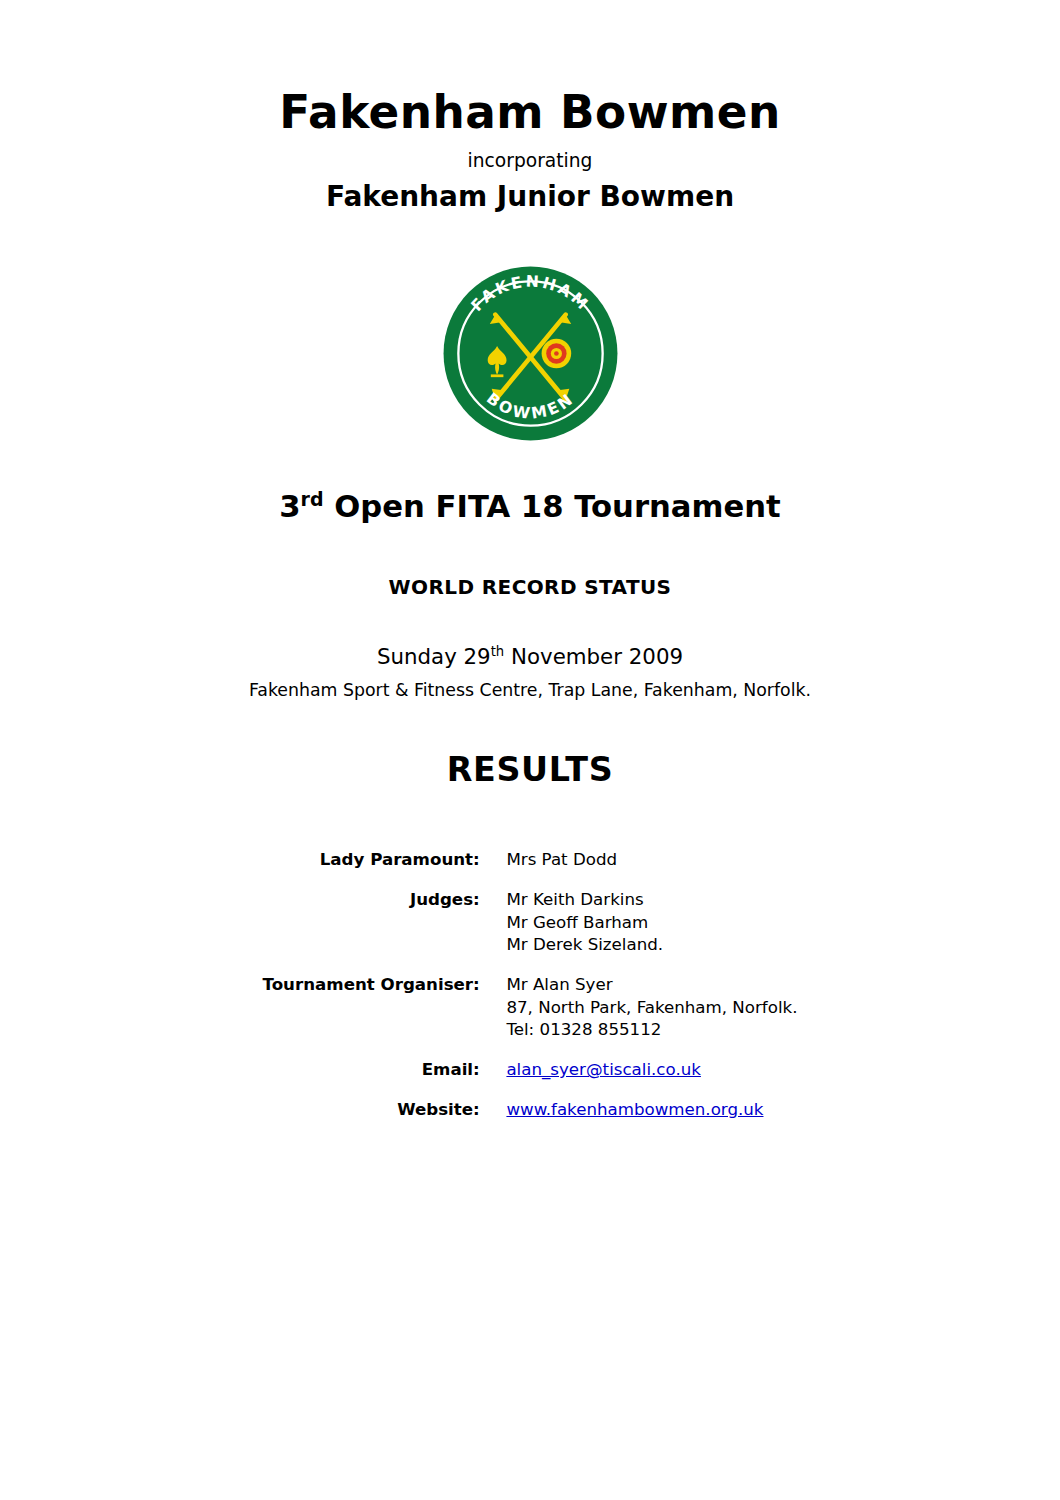Fakenham Bowmen
incorporating
Fakenham Junior Bowmen
FAKENHAM BOWMEN
3rd Open FITA 18 Tournament
WORLD RECORD STATUS
Sunday 29th November 2009
Fakenham Sport & Fitness Centre, Trap Lane, Fakenham, Norfolk.
RESULTS
| Lady Paramount: | Mrs Pat Dodd |
| Judges: | Mr Keith Darkins Mr Geoff Barham Mr Derek Sizeland. |
| Tournament Organiser: | Mr Alan Syer 87, North Park, Fakenham, Norfolk. Tel: 01328 855112 |
| Email: | alan_syer@tiscali.co.uk |
| Website: | www.fakenhambowmen.org.uk |